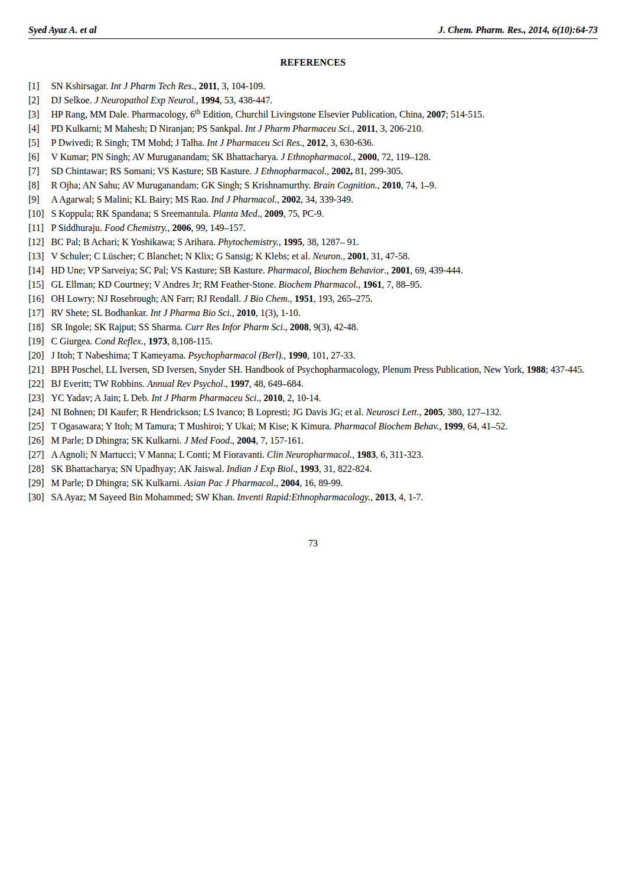Syed Ayaz A. et al J. Chem. Pharm. Res., 2014, 6(10):64-73
REFERENCES
[1] SN Kshirsagar. Int J Pharm Tech Res., 2011, 3, 104-109.
[2] DJ Selkoe. J Neuropathol Exp Neurol., 1994, 53, 438-447.
[3] HP Rang, MM Dale. Pharmacology, 6th Edition, Churchil Livingstone Elsevier Publication, China, 2007; 514-515.
[4] PD Kulkarni; M Mahesh; D Niranjan; PS Sankpal. Int J Pharm Pharmaceu Sci., 2011, 3, 206-210.
[5] P Dwivedi; R Singh; TM Mohd; J Talha. Int J Pharmaceu Sci Res., 2012, 3, 630-636.
[6] V Kumar; PN Singh; AV Muruganandam; SK Bhattacharya. J Ethnopharmacol., 2000, 72, 119–128.
[7] SD Chintawar; RS Somani; VS Kasture; SB Kasture. J Ethnopharmacol., 2002, 81, 299-305.
[8] R Ojha; AN Sahu; AV Muruganandam; GK Singh; S Krishnamurthy. Brain Cognition., 2010, 74, 1–9.
[9] A Agarwal; S Malini; KL Bairy; MS Rao. Ind J Pharmacol., 2002, 34, 339-349.
[10] S Koppula; RK Spandana; S Sreemantula. Planta Med., 2009, 75, PC-9.
[11] P Siddhuraju. Food Chemistry., 2006, 99, 149–157.
[12] BC Pal; B Achari; K Yoshikawa; S Arihara. Phytochemistry., 1995, 38, 1287– 91.
[13] V Schuler; C Lüscher; C Blanchet; N Klix; G Sansig; K Klebs; et al. Neuron., 2001, 31, 47-58.
[14] HD Une; VP Sarveiya; SC Pal; VS Kasture; SB Kasture. Pharmacol, Biochem Behavior., 2001, 69, 439-444.
[15] GL Ellman; KD Courtney; V Andres Jr; RM Feather-Stone. Biochem Pharmacol., 1961, 7, 88–95.
[16] OH Lowry; NJ Rosebrough; AN Farr; RJ Rendall. J Bio Chem., 1951, 193, 265–275.
[17] RV Shete; SL Bodhankar. Int J Pharma Bio Sci., 2010, 1(3), 1-10.
[18] SR Ingole; SK Rajput; SS Sharma. Curr Res Infor Pharm Sci., 2008, 9(3), 42-48.
[19] C Giurgea. Cond Reflex., 1973, 8,108-115.
[20] J Itoh; T Nabeshima; T Kameyama. Psychopharmacol (Berl)., 1990, 101, 27-33.
[21] BPH Poschel, LL Iversen, SD Iversen, Snyder SH. Handbook of Psychopharmacology, Plenum Press Publication, New York, 1988; 437-445.
[22] BJ Everitt; TW Robbins. Annual Rev Psychol., 1997, 48, 649–684.
[23] YC Yadav; A Jain; L Deb. Int J Pharm Pharmaceu Sci., 2010, 2, 10-14.
[24] NI Bohnen; DI Kaufer; R Hendrickson; LS Ivanco; B Lopresti; JG Davis JG; et al. Neurosci Lett., 2005, 380, 127–132.
[25] T Ogasawara; Y Itoh; M Tamura; T Mushiroi; Y Ukai; M Kise; K Kimura. Pharmacol Biochem Behav., 1999, 64, 41–52.
[26] M Parle; D Dhingra; SK Kulkarni. J Med Food., 2004, 7, 157-161.
[27] A Agnoli; N Martucci; V Manna; L Conti; M Fioravanti. Clin Neuropharmacol., 1983, 6, 311-323.
[28] SK Bhattacharya; SN Upadhyay; AK Jaiswal. Indian J Exp Biol., 1993, 31, 822-824.
[29] M Parle; D Dhingra; SK Kulkarni. Asian Pac J Pharmacol., 2004, 16, 89-99.
[30] SA Ayaz; M Sayeed Bin Mohammed; SW Khan. Inventi Rapid:Ethnopharmacology., 2013, 4, 1-7.
73